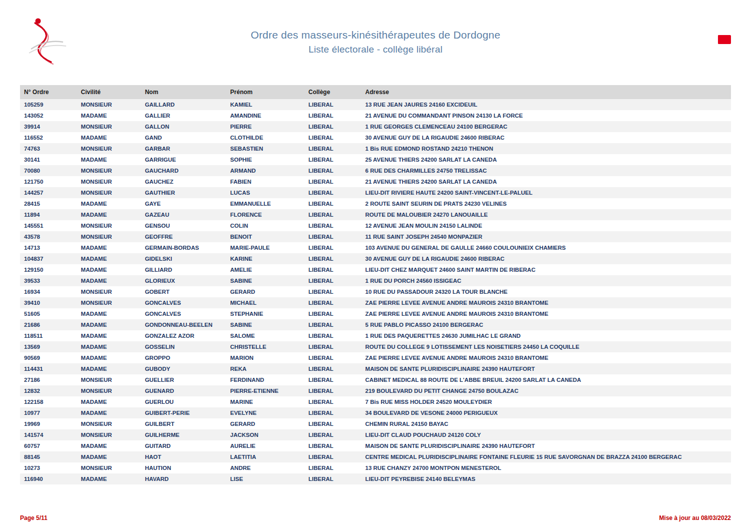Ordre des masseurs-kinésithérapeutes de Dordogne
Liste électorale - collège libéral
| N° Ordre | Civilité | Nom | Prénom | Collège | Adresse |
| --- | --- | --- | --- | --- | --- |
| 105259 | MONSIEUR | GAILLARD | KAMIEL | LIBERAL | 13 RUE JEAN JAURES 24160 EXCIDEUIL |
| 143052 | MADAME | GALLIER | AMANDINE | LIBERAL | 21 AVENUE DU COMMANDANT PINSON 24130 LA FORCE |
| 39914 | MONSIEUR | GALLON | PIERRE | LIBERAL | 1 RUE GEORGES CLEMENCEAU 24100 BERGERAC |
| 116552 | MADAME | GAND | CLOTHILDE | LIBERAL | 30 AVENUE GUY DE LA RIGAUDIE 24600 RIBERAC |
| 74763 | MONSIEUR | GARBAR | SEBASTIEN | LIBERAL | 1 Bis RUE EDMOND ROSTAND 24210 THENON |
| 30141 | MADAME | GARRIGUE | SOPHIE | LIBERAL | 25 AVENUE THIERS 24200 SARLAT LA CANEDA |
| 70080 | MONSIEUR | GAUCHARD | ARMAND | LIBERAL | 6 RUE DES CHARMILLES 24750 TRELISSAC |
| 121750 | MONSIEUR | GAUCHEZ | FABIEN | LIBERAL | 21 AVENUE THIERS 24200 SARLAT LA CANEDA |
| 144257 | MONSIEUR | GAUTHIER | LUCAS | LIBERAL | LIEU-DIT RIVIERE HAUTE 24200 SAINT-VINCENT-LE-PALUEL |
| 28415 | MADAME | GAYE | EMMANUELLE | LIBERAL | 2 ROUTE SAINT SEURIN DE PRATS 24230 VELINES |
| 11894 | MADAME | GAZEAU | FLORENCE | LIBERAL | ROUTE DE MALOUBIER 24270 LANOUAILLE |
| 145551 | MONSIEUR | GENSOU | COLIN | LIBERAL | 12 AVENUE JEAN MOULIN 24150 LALINDE |
| 43578 | MONSIEUR | GEOFFRE | BENOIT | LIBERAL | 11 RUE SAINT JOSEPH 24540 MONPAZIER |
| 14713 | MADAME | GERMAIN-BORDAS | MARIE-PAULE | LIBERAL | 103 AVENUE DU GENERAL DE GAULLE 24660 COULOUNIEIX CHAMIERS |
| 104837 | MADAME | GIDELSKI | KARINE | LIBERAL | 30 AVENUE GUY DE LA RIGAUDIE 24600 RIBERAC |
| 129150 | MADAME | GILLIARD | AMELIE | LIBERAL | LIEU-DIT CHEZ MARQUET 24600 SAINT MARTIN DE RIBERAC |
| 39533 | MADAME | GLORIEUX | SABINE | LIBERAL | 1 RUE DU PORCH 24560 ISSIGEAC |
| 16934 | MONSIEUR | GOBERT | GERARD | LIBERAL | 10 RUE DU PASSADOUR 24320 LA TOUR BLANCHE |
| 39410 | MONSIEUR | GONCALVES | MICHAEL | LIBERAL | ZAE PIERRE LEVEE AVENUE ANDRE MAUROIS 24310 BRANTOME |
| 51605 | MADAME | GONCALVES | STEPHANIE | LIBERAL | ZAE PIERRE LEVEE AVENUE ANDRE MAUROIS 24310 BRANTOME |
| 21686 | MADAME | GONDONNEAU-BEELEN | SABINE | LIBERAL | 5 RUE PABLO PICASSO 24100 BERGERAC |
| 118511 | MADAME | GONZALEZ AZOR | SALOME | LIBERAL | 1 RUE DES PAQUERETTES 24630 JUMILHAC LE GRAND |
| 13569 | MADAME | GOSSELIN | CHRISTELLE | LIBERAL | ROUTE DU COLLEGE 9 LOTISSEMENT LES NOISETIERS 24450 LA COQUILLE |
| 90569 | MADAME | GROPPO | MARION | LIBERAL | ZAE PIERRE LEVEE AVENUE ANDRE MAUROIS 24310 BRANTOME |
| 114431 | MADAME | GUBODY | REKA | LIBERAL | MAISON DE SANTE PLURIDISCIPLINAIRE 24390 HAUTEFORT |
| 27186 | MONSIEUR | GUELLIER | FERDINAND | LIBERAL | CABINET MEDICAL 88 ROUTE DE L'ABBE BREUIL 24200 SARLAT LA CANEDA |
| 12832 | MONSIEUR | GUENARD | PIERRE-ETIENNE | LIBERAL | 219 BOULEVARD DU PETIT CHANGE 24750 BOULAZAC |
| 122158 | MADAME | GUERLOU | MARINE | LIBERAL | 7 Bis RUE MISS HOLDER 24520 MOULEYDIER |
| 10977 | MADAME | GUIBERT-PERIE | EVELYNE | LIBERAL | 34 BOULEVARD DE VESONE 24000 PERIGUEUX |
| 19969 | MONSIEUR | GUILBERT | GERARD | LIBERAL | CHEMIN RURAL 24150 BAYAC |
| 141574 | MONSIEUR | GUILHERME | JACKSON | LIBERAL | LIEU-DIT CLAUD POUCHAUD 24120 COLY |
| 60757 | MADAME | GUITARD | AURELIE | LIBERAL | MAISON DE SANTE PLURIDISCIPLINAIRE 24390 HAUTEFORT |
| 88145 | MADAME | HAOT | LAETITIA | LIBERAL | CENTRE MEDICAL PLURIDISCIPLINAIRE FONTAINE FLEURIE 15 RUE SAVORGNAN DE BRAZZA 24100 BERGERAC |
| 10273 | MONSIEUR | HAUTION | ANDRE | LIBERAL | 13 RUE CHANZY 24700 MONTPON MENESTEROL |
| 116940 | MADAME | HAVARD | LISE | LIBERAL | LIEU-DIT PEYREBISE 24140 BELEYMAS |
Page 5/11
Mise à jour au 08/03/2022